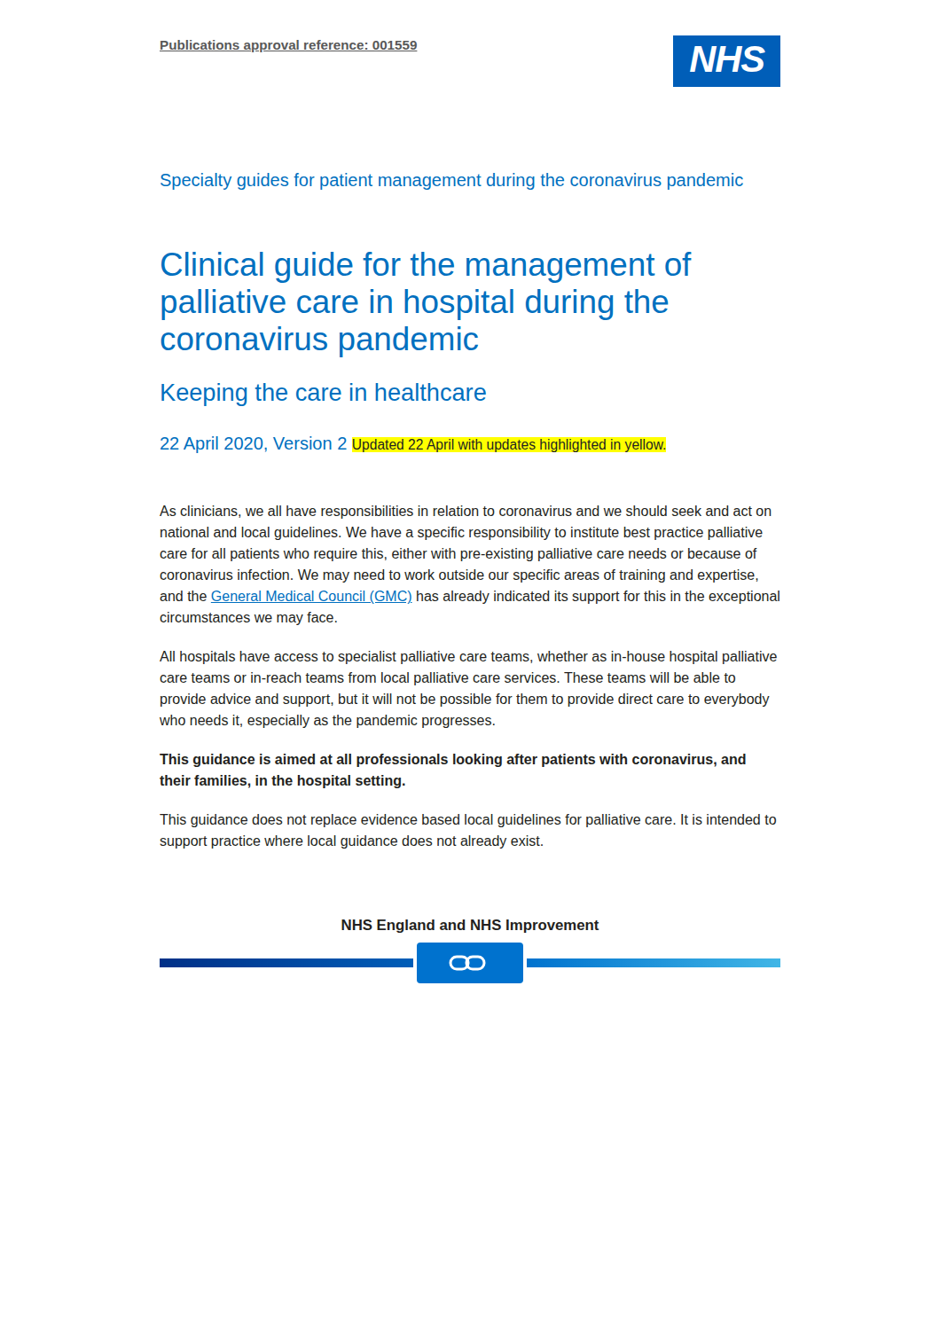Publications approval reference: 001559
NHS
Specialty guides for patient management during the coronavirus pandemic
Clinical guide for the management of palliative care in hospital during the coronavirus pandemic
Keeping the care in healthcare
22 April 2020, Version 2 Updated 22 April with updates highlighted in yellow.
As clinicians, we all have responsibilities in relation to coronavirus and we should seek and act on national and local guidelines. We have a specific responsibility to institute best practice palliative care for all patients who require this, either with pre-existing palliative care needs or because of coronavirus infection. We may need to work outside our specific areas of training and expertise, and the General Medical Council (GMC) has already indicated its support for this in the exceptional circumstances we may face.
All hospitals have access to specialist palliative care teams, whether as in-house hospital palliative care teams or in-reach teams from local palliative care services. These teams will be able to provide advice and support, but it will not be possible for them to provide direct care to everybody who needs it, especially as the pandemic progresses.
This guidance is aimed at all professionals looking after patients with coronavirus, and their families, in the hospital setting.
This guidance does not replace evidence based local guidelines for palliative care. It is intended to support practice where local guidance does not already exist.
NHS England and NHS Improvement